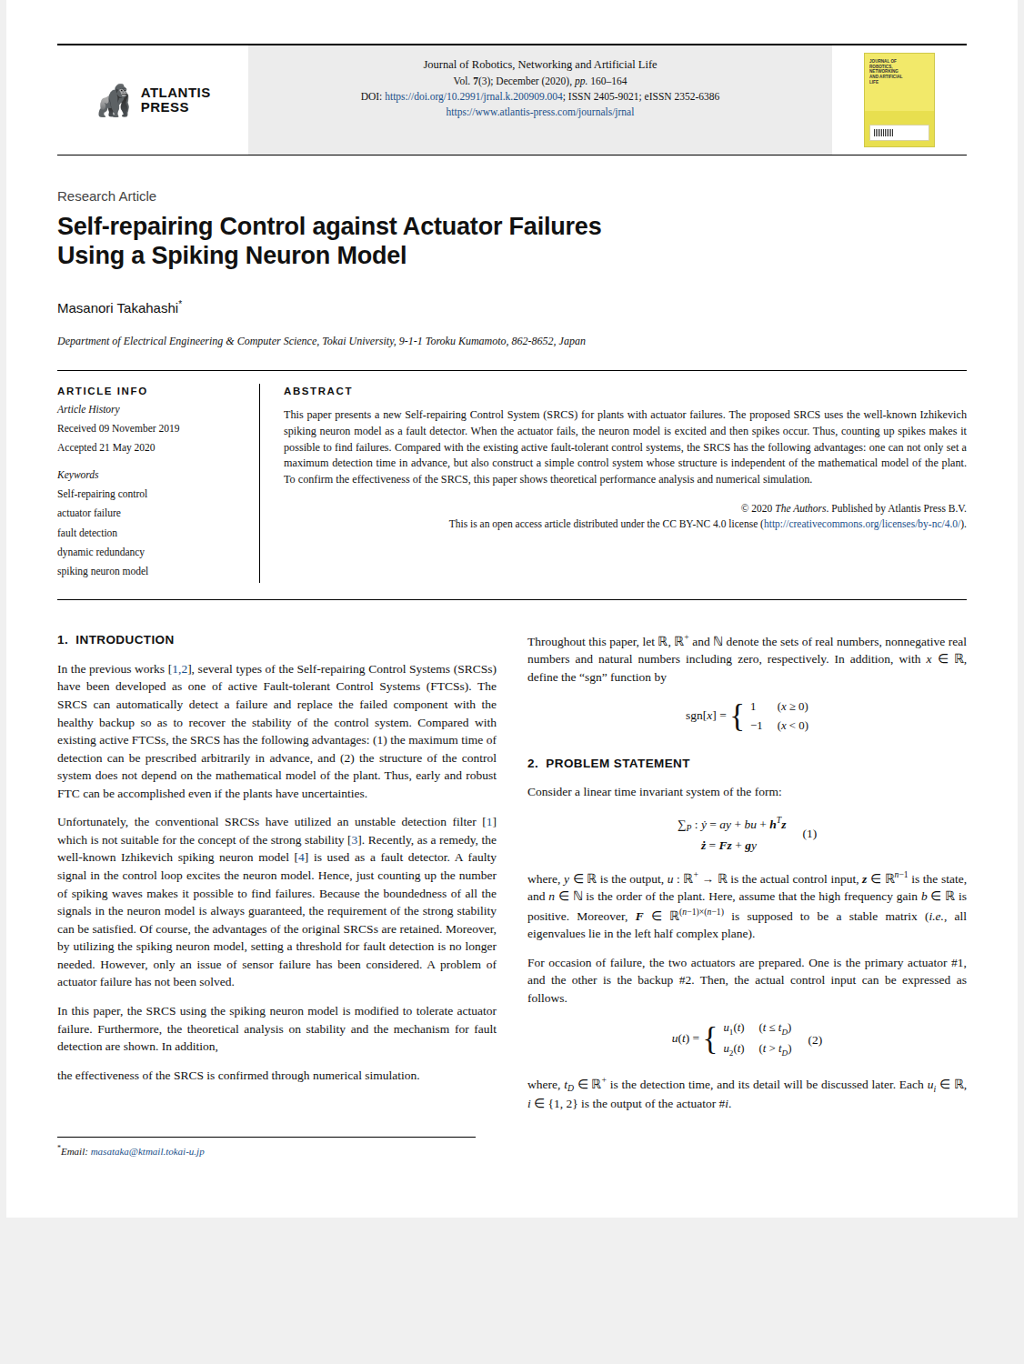🦍 ATLANTIS PRESS
Journal of Robotics, Networking and Artificial Life
Vol. 7(3); December (2020), pp. 160–164
DOI: https://doi.org/10.2991/jrnal.k.200909.004; ISSN 2405-9021; eISSN 2352-6386
https://www.atlantis-press.com/journals/jrnal
JOURNAL OF
ROBOTICS,
NETWORKING
AND ARTIFICIAL
LIFE
Research Article
Self-repairing Control against Actuator Failures
Using a Spiking Neuron Model
Masanori Takahashi*
Department of Electrical Engineering & Computer Science, Tokai University, 9-1-1 Toroku Kumamoto, 862-8652, Japan
ARTICLE INFO
Article History
Received 09 November 2019
Accepted 21 May 2020
Keywords
Self-repairing control
actuator failure
fault detection
dynamic redundancy
spiking neuron model
ABSTRACT
This paper presents a new Self-repairing Control System (SRCS) for plants with actuator failures. The proposed SRCS uses the well-known Izhikevich spiking neuron model as a fault detector. When the actuator fails, the neuron model is excited and then spikes occur. Thus, counting up spikes makes it possible to find failures. Compared with the existing active fault-tolerant control systems, the SRCS has the following advantages: one can not only set a maximum detection time in advance, but also construct a simple control system whose structure is independent of the mathematical model of the plant. To confirm the effectiveness of the SRCS, this paper shows theoretical performance analysis and numerical simulation.
© 2020 The Authors. Published by Atlantis Press B.V.
This is an open access article distributed under the CC BY-NC 4.0 license (http://creativecommons.org/licenses/by-nc/4.0/).
1. INTRODUCTION
In the previous works [1,2], several types of the Self-repairing Control Systems (SRCSs) have been developed as one of active Fault-tolerant Control Systems (FTCSs). The SRCS can automatically detect a failure and replace the failed component with the healthy backup so as to recover the stability of the control system. Compared with existing active FTCSs, the SRCS has the following advantages: (1) the maximum time of detection can be prescribed arbitrarily in advance, and (2) the structure of the control system does not depend on the mathematical model of the plant. Thus, early and robust FTC can be accomplished even if the plants have uncertainties.
Unfortunately, the conventional SRCSs have utilized an unstable detection filter [1] which is not suitable for the concept of the strong stability [3]. Recently, as a remedy, the well-known Izhikevich spiking neuron model [4] is used as a fault detector. A faulty signal in the control loop excites the neuron model. Hence, just counting up the number of spiking waves makes it possible to find failures. Because the boundedness of all the signals in the neuron model is always guaranteed, the requirement of the strong stability can be satisfied. Of course, the advantages of the original SRCSs are retained. Moreover, by utilizing the spiking neuron model, setting a threshold for fault detection is no longer needed. However, only an issue of sensor failure has been considered. A problem of actuator failure has not been solved.
In this paper, the SRCS using the spiking neuron model is modified to tolerate actuator failure. Furthermore, the theoretical analysis on stability and the mechanism for fault detection are shown. In addition,
the effectiveness of the SRCS is confirmed through numerical simulation.
Throughout this paper, let ℝ, ℝ+ and ℕ denote the sets of real numbers, nonnegative real numbers and natural numbers including zero, respectively. In addition, with x ∈ ℝ, define the “sgn” function by
sgn[x] = { 1(x ≥ 0) −1(x < 0)
2. PROBLEM STATEMENT
Consider a linear time invariant system of the form:
∑P : ẏ = ay + bu + hTz ż = Fz + gy
(1)
where, y ∈ ℝ is the output, u : ℝ+ → ℝ is the actual control input, z ∈ ℝn−1 is the state, and n ∈ ℕ is the order of the plant. Here, assume that the high frequency gain b ∈ ℝ is positive. Moreover, F ∈ ℝ(n−1)×(n−1) is supposed to be a stable matrix (i.e., all eigenvalues lie in the left half complex plane).
For occasion of failure, the two actuators are prepared. One is the primary actuator #1, and the other is the backup #2. Then, the actual control input can be expressed as follows.
u(t) = { u1(t)(t ≤ tD) u2(t)(t > tD)
(2)
where, tD ∈ ℝ+ is the detection time, and its detail will be discussed later. Each ui ∈ ℝ, i ∈ {1, 2} is the output of the actuator #i.
*Email: masataka@ktmail.tokai-u.jp